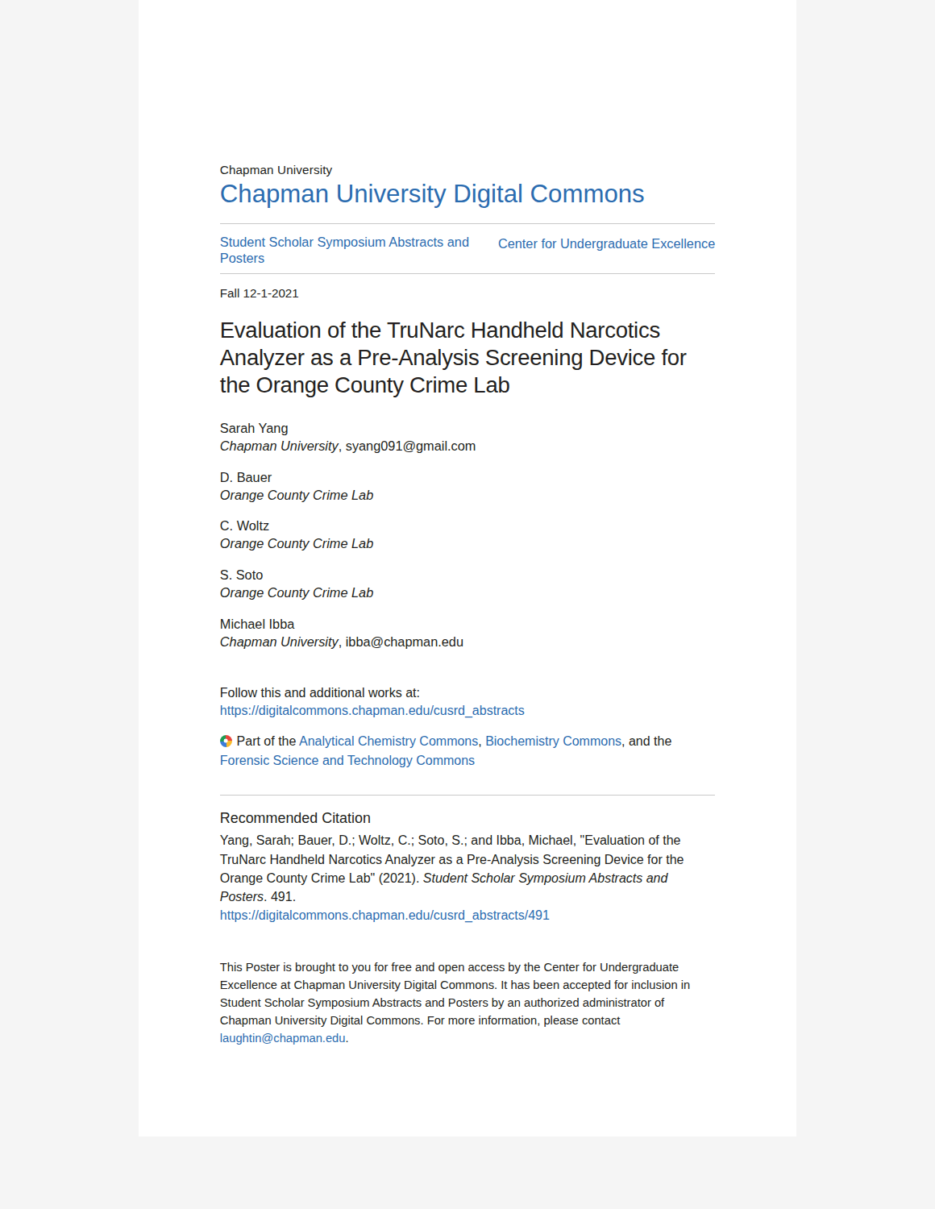Chapman University
Chapman University Digital Commons
Student Scholar Symposium Abstracts and Posters
Center for Undergraduate Excellence
Fall 12-1-2021
Evaluation of the TruNarc Handheld Narcotics Analyzer as a Pre-Analysis Screening Device for the Orange County Crime Lab
Sarah Yang Chapman University, syang091@gmail.com
D. Bauer Orange County Crime Lab
C. Woltz Orange County Crime Lab
S. Soto Orange County Crime Lab
Michael Ibba Chapman University, ibba@chapman.edu
Follow this and additional works at: https://digitalcommons.chapman.edu/cusrd_abstracts
Part of the Analytical Chemistry Commons, Biochemistry Commons, and the Forensic Science and Technology Commons
Recommended Citation
Yang, Sarah; Bauer, D.; Woltz, C.; Soto, S.; and Ibba, Michael, "Evaluation of the TruNarc Handheld Narcotics Analyzer as a Pre-Analysis Screening Device for the Orange County Crime Lab" (2021). Student Scholar Symposium Abstracts and Posters. 491.
https://digitalcommons.chapman.edu/cusrd_abstracts/491
This Poster is brought to you for free and open access by the Center for Undergraduate Excellence at Chapman University Digital Commons. It has been accepted for inclusion in Student Scholar Symposium Abstracts and Posters by an authorized administrator of Chapman University Digital Commons. For more information, please contact laughtin@chapman.edu.